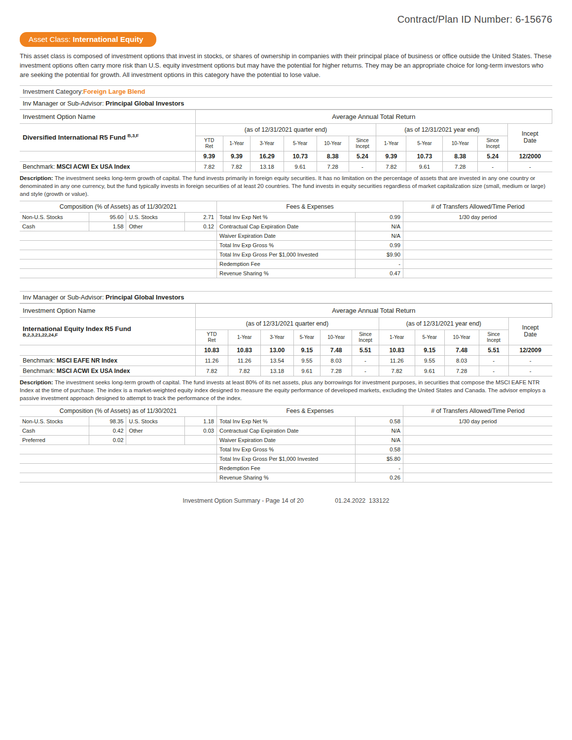Contract/Plan ID Number: 6-15676
Asset Class: International Equity
This asset class is composed of investment options that invest in stocks, or shares of ownership in companies with their principal place of business or office outside the United States. These investment options often carry more risk than U.S. equity investment options but may have the potential for higher returns. They may be an appropriate choice for long-term investors who are seeking the potential for growth. All investment options in this category have the potential to lose value.
Investment Category: Foreign Large Blend
Inv Manager or Sub-Advisor: Principal Global Investors
| Investment Option Name | Average Annual Total Return |
| Diversified International R5 Fund B,3,F | (as of 12/31/2021 quarter end) | (as of 12/31/2021 year end) | Incept Date |
| YTD Ret | 1-Year | 3-Year | 5-Year | 10-Year | Since Incept | 1-Year | 5-Year | 10-Year | Since Incept |
| | 9.39 | 9.39 | 16.29 | 10.73 | 8.38 | 5.24 | 9.39 | 10.73 | 8.38 | 5.24 | 12/2000 |
| Benchmark: MSCI ACWI Ex USA Index | 7.82 | 7.82 | 13.18 | 9.61 | 7.28 | - | 7.82 | 9.61 | 7.28 | - | - |
Description: The investment seeks long-term growth of capital. The fund invests primarily in foreign equity securities. It has no limitation on the percentage of assets that are invested in any one country or denominated in any one currency, but the fund typically invests in foreign securities of at least 20 countries. The fund invests in equity securities regardless of market capitalization size (small, medium or large) and style (growth or value).
| Composition (% of Assets) as of 11/30/2021 | Fees & Expenses | # of Transfers Allowed/Time Period |
| Non-U.S. Stocks | 95.60 | U.S. Stocks | 2.71 | Total Inv Exp Net % | 0.99 | 1/30 day period |
| Cash | 1.58 | Other | 0.12 | Contractual Cap Expiration Date | N/A | |
| | Waiver Expiration Date | N/A | |
| | Total Inv Exp Gross % | 0.99 | |
| | Total Inv Exp Gross Per $1,000 Invested | $9.90 | |
| | Redemption Fee | - | |
| | Revenue Sharing % | 0.47 | |
Inv Manager or Sub-Advisor: Principal Global Investors
| Investment Option Name | Average Annual Total Return |
| International Equity Index R5 Fund B,2,3,21,22,24,F | (as of 12/31/2021 quarter end) | (as of 12/31/2021 year end) | Incept Date |
| YTD Ret | 1-Year | 3-Year | 5-Year | 10-Year | Since Incept | 1-Year | 5-Year | 10-Year | Since Incept |
| | 10.83 | 10.83 | 13.00 | 9.15 | 7.48 | 5.51 | 10.83 | 9.15 | 7.48 | 5.51 | 12/2009 |
| Benchmark: MSCI EAFE NR Index | 11.26 | 11.26 | 13.54 | 9.55 | 8.03 | - | 11.26 | 9.55 | 8.03 | - | - |
| Benchmark: MSCI ACWI Ex USA Index | 7.82 | 7.82 | 13.18 | 9.61 | 7.28 | - | 7.82 | 9.61 | 7.28 | - | - |
Description: The investment seeks long-term growth of capital. The fund invests at least 80% of its net assets, plus any borrowings for investment purposes, in securities that compose the MSCI EAFE NTR Index at the time of purchase. The index is a market-weighted equity index designed to measure the equity performance of developed markets, excluding the United States and Canada. The advisor employs a passive investment approach designed to attempt to track the performance of the index.
| Composition (% of Assets) as of 11/30/2021 | Fees & Expenses | # of Transfers Allowed/Time Period |
| Non-U.S. Stocks | 98.35 | U.S. Stocks | 1.18 | Total Inv Exp Net % | 0.58 | 1/30 day period |
| Cash | 0.42 | Other | 0.03 | Contractual Cap Expiration Date | N/A | |
| Preferred | 0.02 | | | Waiver Expiration Date | N/A | |
| | Total Inv Exp Gross % | 0.58 | |
| | Total Inv Exp Gross Per $1,000 Invested | $5.80 | |
| | Redemption Fee | - | |
| | Revenue Sharing % | 0.26 | |
Investment Option Summary - Page 14 of 20 01.24.2022 133122